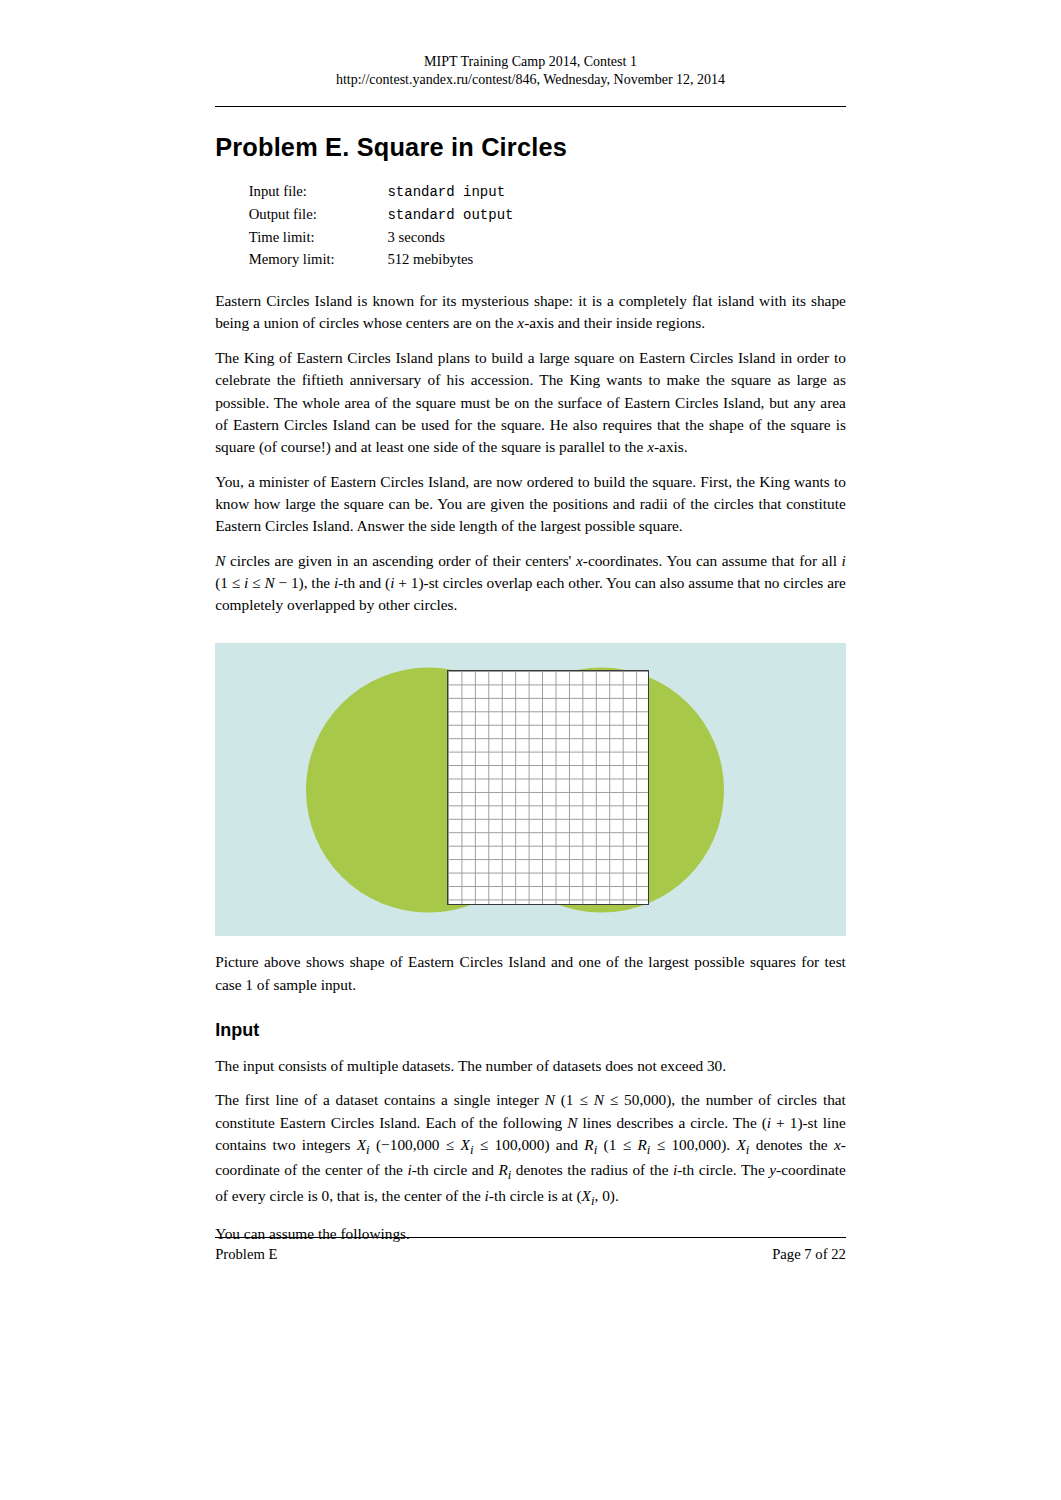MIPT Training Camp 2014, Contest 1
http://contest.yandex.ru/contest/846, Wednesday, November 12, 2014
Problem E. Square in Circles
| Input file: | standard input |
| Output file: | standard output |
| Time limit: | 3 seconds |
| Memory limit: | 512 mebibytes |
Eastern Circles Island is known for its mysterious shape: it is a completely flat island with its shape being a union of circles whose centers are on the x-axis and their inside regions.
The King of Eastern Circles Island plans to build a large square on Eastern Circles Island in order to celebrate the fiftieth anniversary of his accession. The King wants to make the square as large as possible. The whole area of the square must be on the surface of Eastern Circles Island, but any area of Eastern Circles Island can be used for the square. He also requires that the shape of the square is square (of course!) and at least one side of the square is parallel to the x-axis.
You, a minister of Eastern Circles Island, are now ordered to build the square. First, the King wants to know how large the square can be. You are given the positions and radii of the circles that constitute Eastern Circles Island. Answer the side length of the largest possible square.
N circles are given in an ascending order of their centers' x-coordinates. You can assume that for all i (1 ≤ i ≤ N − 1), the i-th and (i + 1)-st circles overlap each other. You can also assume that no circles are completely overlapped by other circles.
Picture above shows shape of Eastern Circles Island and one of the largest possible squares for test case 1 of sample input.
Input
The input consists of multiple datasets. The number of datasets does not exceed 30.
The first line of a dataset contains a single integer N (1 ≤ N ≤ 50,000), the number of circles that constitute Eastern Circles Island. Each of the following N lines describes a circle. The (i + 1)-st line contains two integers Xi (−100,000 ≤ Xi ≤ 100,000) and Ri (1 ≤ Ri ≤ 100,000). Xi denotes the x-coordinate of the center of the i-th circle and Ri denotes the radius of the i-th circle. The y-coordinate of every circle is 0, that is, the center of the i-th circle is at (Xi, 0).
You can assume the followings.
Problem E Page 7 of 22